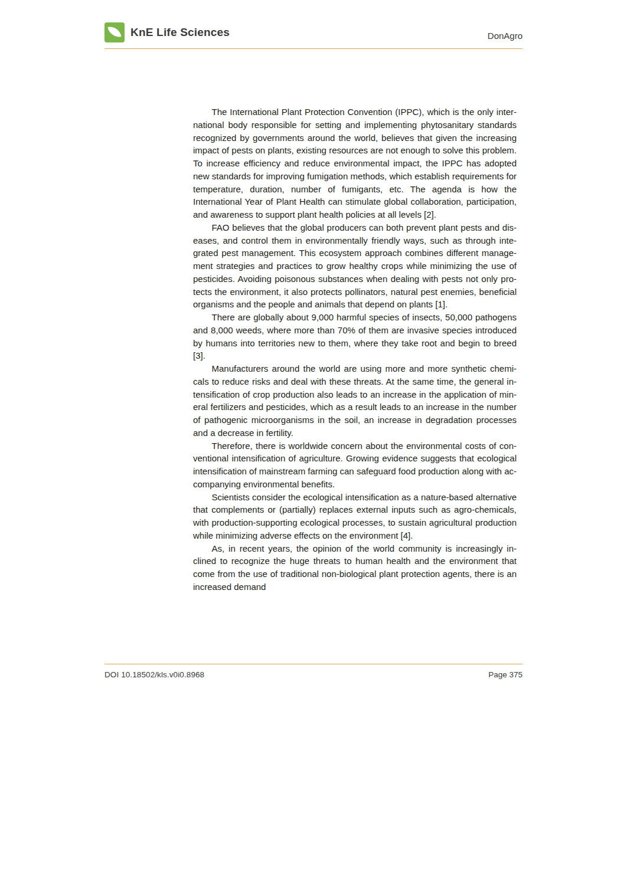KnE Life Sciences
DonAgro
The International Plant Protection Convention (IPPC), which is the only international body responsible for setting and implementing phytosanitary standards recognized by governments around the world, believes that given the increasing impact of pests on plants, existing resources are not enough to solve this problem. To increase efficiency and reduce environmental impact, the IPPC has adopted new standards for improving fumigation methods, which establish requirements for temperature, duration, number of fumigants, etc. The agenda is how the International Year of Plant Health can stimulate global collaboration, participation, and awareness to support plant health policies at all levels [2].
FAO believes that the global producers can both prevent plant pests and diseases, and control them in environmentally friendly ways, such as through integrated pest management. This ecosystem approach combines different management strategies and practices to grow healthy crops while minimizing the use of pesticides. Avoiding poisonous substances when dealing with pests not only protects the environment, it also protects pollinators, natural pest enemies, beneficial organisms and the people and animals that depend on plants [1].
There are globally about 9,000 harmful species of insects, 50,000 pathogens and 8,000 weeds, where more than 70% of them are invasive species introduced by humans into territories new to them, where they take root and begin to breed [3].
Manufacturers around the world are using more and more synthetic chemicals to reduce risks and deal with these threats. At the same time, the general intensification of crop production also leads to an increase in the application of mineral fertilizers and pesticides, which as a result leads to an increase in the number of pathogenic microorganisms in the soil, an increase in degradation processes and a decrease in fertility.
Therefore, there is worldwide concern about the environmental costs of conventional intensification of agriculture. Growing evidence suggests that ecological intensification of mainstream farming can safeguard food production along with accompanying environmental benefits.
Scientists consider the ecological intensification as a nature-based alternative that complements or (partially) replaces external inputs such as agro-chemicals, with production-supporting ecological processes, to sustain agricultural production while minimizing adverse effects on the environment [4].
As, in recent years, the opinion of the world community is increasingly inclined to recognize the huge threats to human health and the environment that come from the use of traditional non-biological plant protection agents, there is an increased demand
DOI 10.18502/kls.v0i0.8968
Page 375